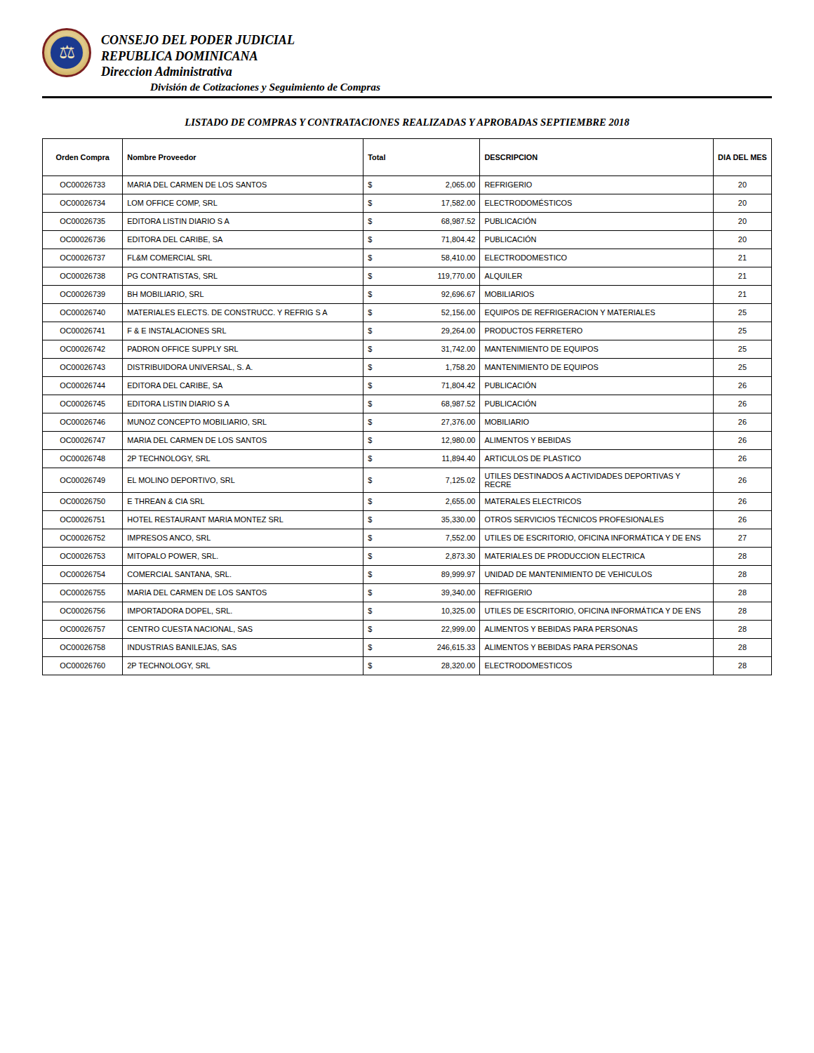⚖
CONSEJO DEL PODER JUDICIAL
REPUBLICA DOMINICANA
Direccion Administrativa
División de Cotizaciones y Seguimiento de Compras
LISTADO DE COMPRAS Y CONTRATACIONES REALIZADAS Y APROBADAS SEPTIEMBRE 2018
| Orden Compra | Nombre Proveedor | Total | DESCRIPCION | DIA DEL MES |
| --- | --- | --- | --- | --- |
| OC00026733 | MARIA DEL CARMEN DE LOS SANTOS | $ 2,065.00 | REFRIGERIO | 20 |
| OC00026734 | LOM OFFICE COMP, SRL | $ 17,582.00 | ELECTRODOMÉSTICOS | 20 |
| OC00026735 | EDITORA LISTIN DIARIO S A | $ 68,987.52 | PUBLICACIÓN | 20 |
| OC00026736 | EDITORA DEL CARIBE, SA | $ 71,804.42 | PUBLICACIÓN | 20 |
| OC00026737 | FL&M COMERCIAL SRL | $ 58,410.00 | ELECTRODOMESTICO | 21 |
| OC00026738 | PG CONTRATISTAS, SRL | $ 119,770.00 | ALQUILER | 21 |
| OC00026739 | BH MOBILIARIO, SRL | $ 92,696.67 | MOBILIARIOS | 21 |
| OC00026740 | MATERIALES ELECTS. DE CONSTRUCC. Y REFRIG S A | $ 52,156.00 | EQUIPOS DE REFRIGERACION Y MATERIALES | 25 |
| OC00026741 | F & E INSTALACIONES SRL | $ 29,264.00 | PRODUCTOS FERRETERO | 25 |
| OC00026742 | PADRON OFFICE SUPPLY SRL | $ 31,742.00 | MANTENIMIENTO DE EQUIPOS | 25 |
| OC00026743 | DISTRIBUIDORA UNIVERSAL, S. A. | $ 1,758.20 | MANTENIMIENTO DE EQUIPOS | 25 |
| OC00026744 | EDITORA DEL CARIBE, SA | $ 71,804.42 | PUBLICACIÓN | 26 |
| OC00026745 | EDITORA LISTIN DIARIO S A | $ 68,987.52 | PUBLICACIÓN | 26 |
| OC00026746 | MUNOZ CONCEPTO MOBILIARIO, SRL | $ 27,376.00 | MOBILIARIO | 26 |
| OC00026747 | MARIA DEL CARMEN DE LOS SANTOS | $ 12,980.00 | ALIMENTOS Y BEBIDAS | 26 |
| OC00026748 | 2P TECHNOLOGY, SRL | $ 11,894.40 | ARTICULOS DE PLASTICO | 26 |
| OC00026749 | EL MOLINO DEPORTIVO, SRL | $ 7,125.02 | UTILES DESTINADOS A ACTIVIDADES DEPORTIVAS Y RECRE | 26 |
| OC00026750 | E THREAN & CIA SRL | $ 2,655.00 | MATERALES ELECTRICOS | 26 |
| OC00026751 | HOTEL RESTAURANT MARIA MONTEZ SRL | $ 35,330.00 | OTROS SERVICIOS TÉCNICOS PROFESIONALES | 26 |
| OC00026752 | IMPRESOS ANCO, SRL | $ 7,552.00 | UTILES DE ESCRITORIO, OFICINA INFORMÁTICA Y DE ENS | 27 |
| OC00026753 | MITOPALO POWER, SRL. | $ 2,873.30 | MATERIALES DE PRODUCCION ELECTRICA | 28 |
| OC00026754 | COMERCIAL SANTANA, SRL. | $ 89,999.97 | UNIDAD DE MANTENIMIENTO DE VEHICULOS | 28 |
| OC00026755 | MARIA DEL CARMEN DE LOS SANTOS | $ 39,340.00 | REFRIGERIO | 28 |
| OC00026756 | IMPORTADORA DOPEL, SRL. | $ 10,325.00 | UTILES DE ESCRITORIO, OFICINA INFORMÁTICA Y DE ENS | 28 |
| OC00026757 | CENTRO CUESTA NACIONAL, SAS | $ 22,999.00 | ALIMENTOS Y BEBIDAS PARA PERSONAS | 28 |
| OC00026758 | INDUSTRIAS BANILEJAS, SAS | $ 246,615.33 | ALIMENTOS Y BEBIDAS PARA PERSONAS | 28 |
| OC00026760 | 2P TECHNOLOGY, SRL | $ 28,320.00 | ELECTRODOMESTICOS | 28 |